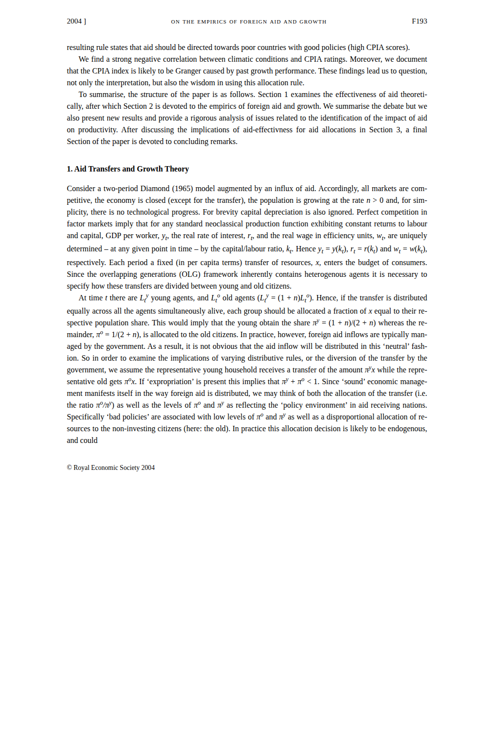2004 ] on the empirics of foreign aid and growth F193
resulting rule states that aid should be directed towards poor countries with good policies (high CPIA scores).
We find a strong negative correlation between climatic conditions and CPIA ratings. Moreover, we document that the CPIA index is likely to be Granger caused by past growth performance. These findings lead us to question, not only the interpretation, but also the wisdom in using this allocation rule.
To summarise, the structure of the paper is as follows. Section 1 examines the effectiveness of aid theoretically, after which Section 2 is devoted to the empirics of foreign aid and growth. We summarise the debate but we also present new results and provide a rigorous analysis of issues related to the identification of the impact of aid on productivity. After discussing the implications of aid-effectivness for aid allocations in Section 3, a final Section of the paper is devoted to concluding remarks.
1. Aid Transfers and Growth Theory
Consider a two-period Diamond (1965) model augmented by an influx of aid. Accordingly, all markets are competitive, the economy is closed (except for the transfer), the population is growing at the rate n > 0 and, for simplicity, there is no technological progress. For brevity capital depreciation is also ignored. Perfect competition in factor markets imply that for any standard neoclassical production function exhibiting constant returns to labour and capital, GDP per worker, yt, the real rate of interest, rt, and the real wage in efficiency units, wt, are uniquely determined – at any given point in time – by the capital/labour ratio, kt. Hence yt = y(kt), rt = r(kt) and wt = w(kt), respectively. Each period a fixed (in per capita terms) transfer of resources, x, enters the budget of consumers. Since the overlapping generations (OLG) framework inherently contains heterogenous agents it is necessary to specify how these transfers are divided between young and old citizens.
At time t there are Lty young agents, and Lto old agents (Lty = (1 + n)Lto). Hence, if the transfer is distributed equally across all the agents simultaneously alive, each group should be allocated a fraction of x equal to their respective population share. This would imply that the young obtain the share πy = (1 + n)/(2 + n) whereas the remainder, πo = 1/(2 + n), is allocated to the old citizens. In practice, however, foreign aid inflows are typically managed by the government. As a result, it is not obvious that the aid inflow will be distributed in this ‘neutral’ fashion. So in order to examine the implications of varying distributive rules, or the diversion of the transfer by the government, we assume the representative young household receives a transfer of the amount πyx while the representative old gets πox. If ‘expropriation’ is present this implies that πy + πo < 1. Since ‘sound’ economic management manifests itself in the way foreign aid is distributed, we may think of both the allocation of the transfer (i.e. the ratio πo/πy) as well as the levels of πo and πy as reflecting the ‘policy environment’ in aid receiving nations. Specifically ‘bad policies’ are associated with low levels of πo and πy as well as a disproportional allocation of resources to the non-investing citizens (here: the old). In practice this allocation decision is likely to be endogenous, and could
© Royal Economic Society 2004